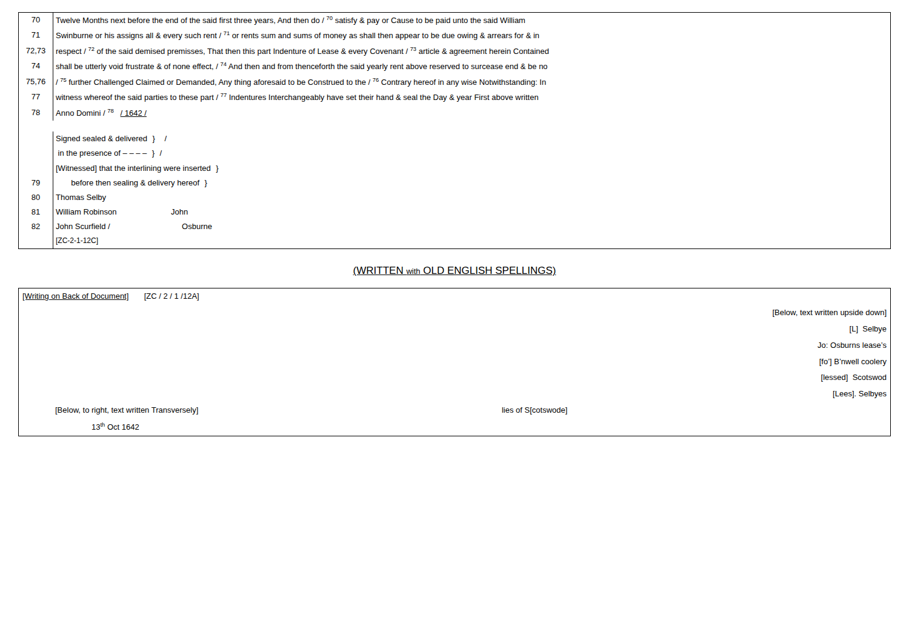| 70 | Twelve Months next before the end of the said first three years, And then do / 70 satisfy & pay or Cause to be paid unto the said William |
| 71 | Swinburne or his assigns all & every such rent / 71 or rents sum and sums of money as shall then appear to be due owing & arrears for & in |
| 72,73 | respect / 72 of the said demised premisses, That then this part Indenture of Lease & every Covenant / 73 article & agreement herein Contained |
| 74 | shall be utterly void frustrate & of none effect, / 74 And then and from thenceforth the said yearly rent above reserved to surcease end & be no |
| 75,76 | / 75 further Challenged Claimed or Demanded, Any thing aforesaid to be Construed to the / 76 Contrary hereof in any wise Notwithstanding: In |
| 77 | witness whereof the said parties to these part / 77 Indentures Interchangeably have set their hand & seal the Day & year First above written |
| 78 | Anno Domini / 78 / 1642 / |
| | Signed sealed & delivered } / |
| | in the presence of – – – – } / |
| | [Witnessed] that the interlining were inserted } |
| 79 | before then sealing & delivery hereof } |
| 80 | Thomas Selby |
| 81 | William Robinson John |
| 82 | John Scurfield / Osburne |
| | [ZC-2-1-12C] |
(WRITTEN with OLD ENGLISH SPELLINGS)
| [Writing on Back of Document] [ZC / 2 / 1 /12A] | |
| | [Below, text written upside down] |
| | [L] Selbye |
| | Jo: Osburns lease’s |
| | [fo’] B’nwell coolery |
| | [lessed] Scotswod |
| | [Lees]. Selbyes |
| [Below, to right, text written Transversely] | lies of S[cotswode] |
| 13 th Oct 1642 | |